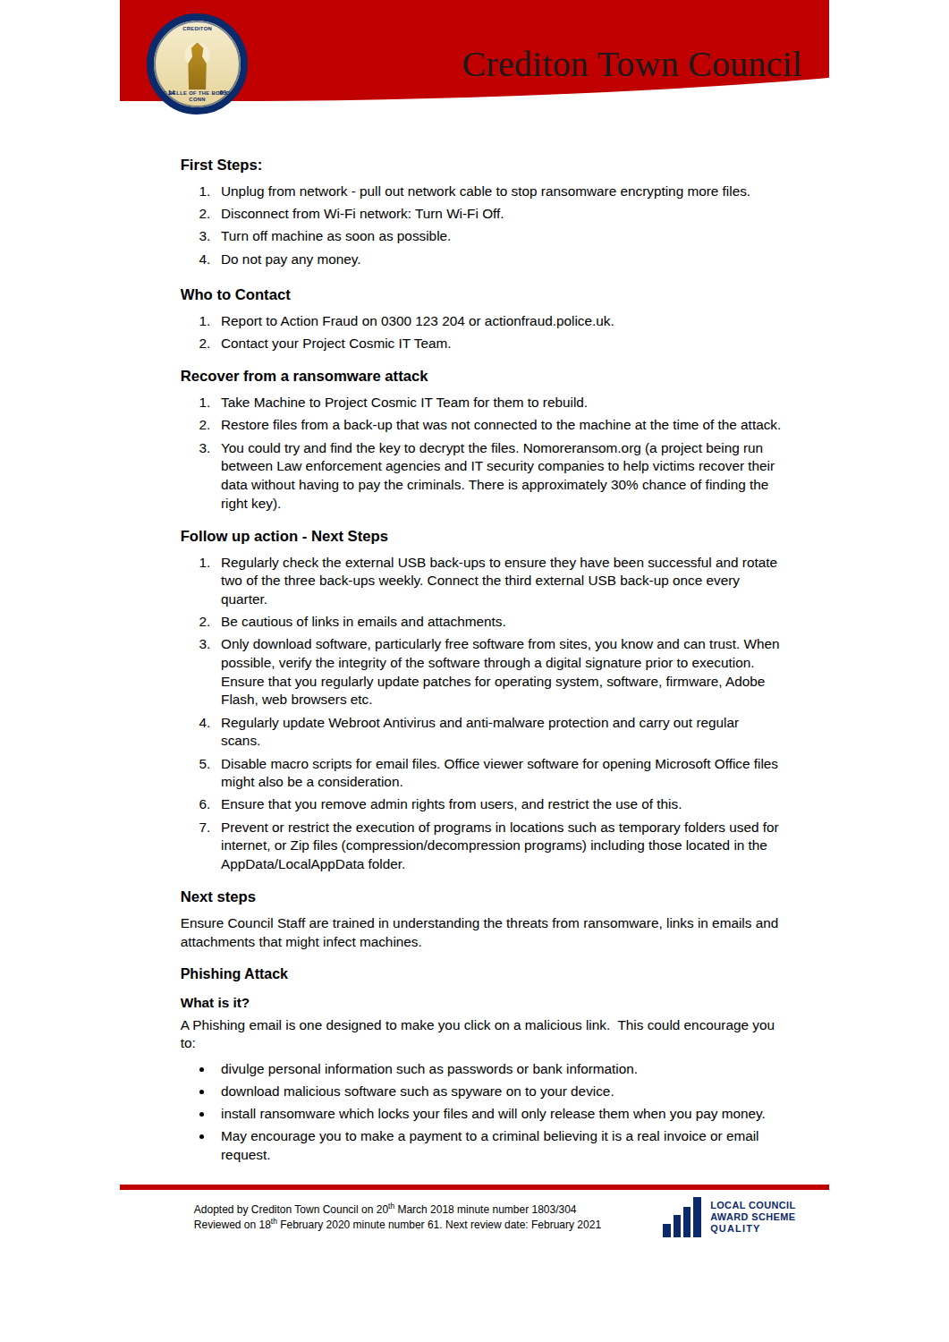Crediton
14
69
The Belle of the Bor Owe Conn
Crediton Town Council
First Steps:
Unplug from network - pull out network cable to stop ransomware encrypting more files.
Disconnect from Wi-Fi network: Turn Wi-Fi Off.
Turn off machine as soon as possible.
Do not pay any money.
Who to Contact
Report to Action Fraud on 0300 123 204 or actionfraud.police.uk.
Contact your Project Cosmic IT Team.
Recover from a ransomware attack
Take Machine to Project Cosmic IT Team for them to rebuild.
Restore files from a back-up that was not connected to the machine at the time of the attack.
You could try and find the key to decrypt the files. Nomoreransom.org (a project being run between Law enforcement agencies and IT security companies to help victims recover their data without having to pay the criminals. There is approximately 30% chance of finding the right key).
Follow up action - Next Steps
Regularly check the external USB back-ups to ensure they have been successful and rotate two of the three back-ups weekly. Connect the third external USB back-up once every quarter.
Be cautious of links in emails and attachments.
Only download software, particularly free software from sites, you know and can trust. When possible, verify the integrity of the software through a digital signature prior to execution. Ensure that you regularly update patches for operating system, software, firmware, Adobe Flash, web browsers etc.
Regularly update Webroot Antivirus and anti-malware protection and carry out regular scans.
Disable macro scripts for email files. Office viewer software for opening Microsoft Office files might also be a consideration.
Ensure that you remove admin rights from users, and restrict the use of this.
Prevent or restrict the execution of programs in locations such as temporary folders used for internet, or Zip files (compression/decompression programs) including those located in the AppData/LocalAppData folder.
Next steps
Ensure Council Staff are trained in understanding the threats from ransomware, links in emails and attachments that might infect machines.
Phishing Attack
What is it?
A Phishing email is one designed to make you click on a malicious link. This could encourage you to:
divulge personal information such as passwords or bank information.
download malicious software such as spyware on to your device.
install ransomware which locks your files and will only release them when you pay money.
May encourage you to make a payment to a criminal believing it is a real invoice or email request.
Adopted by Crediton Town Council on 20th March 2018 minute number 1803/304
Reviewed on 18th February 2020 minute number 61. Next review date: February 2021
Local Council
Award Scheme
Quality